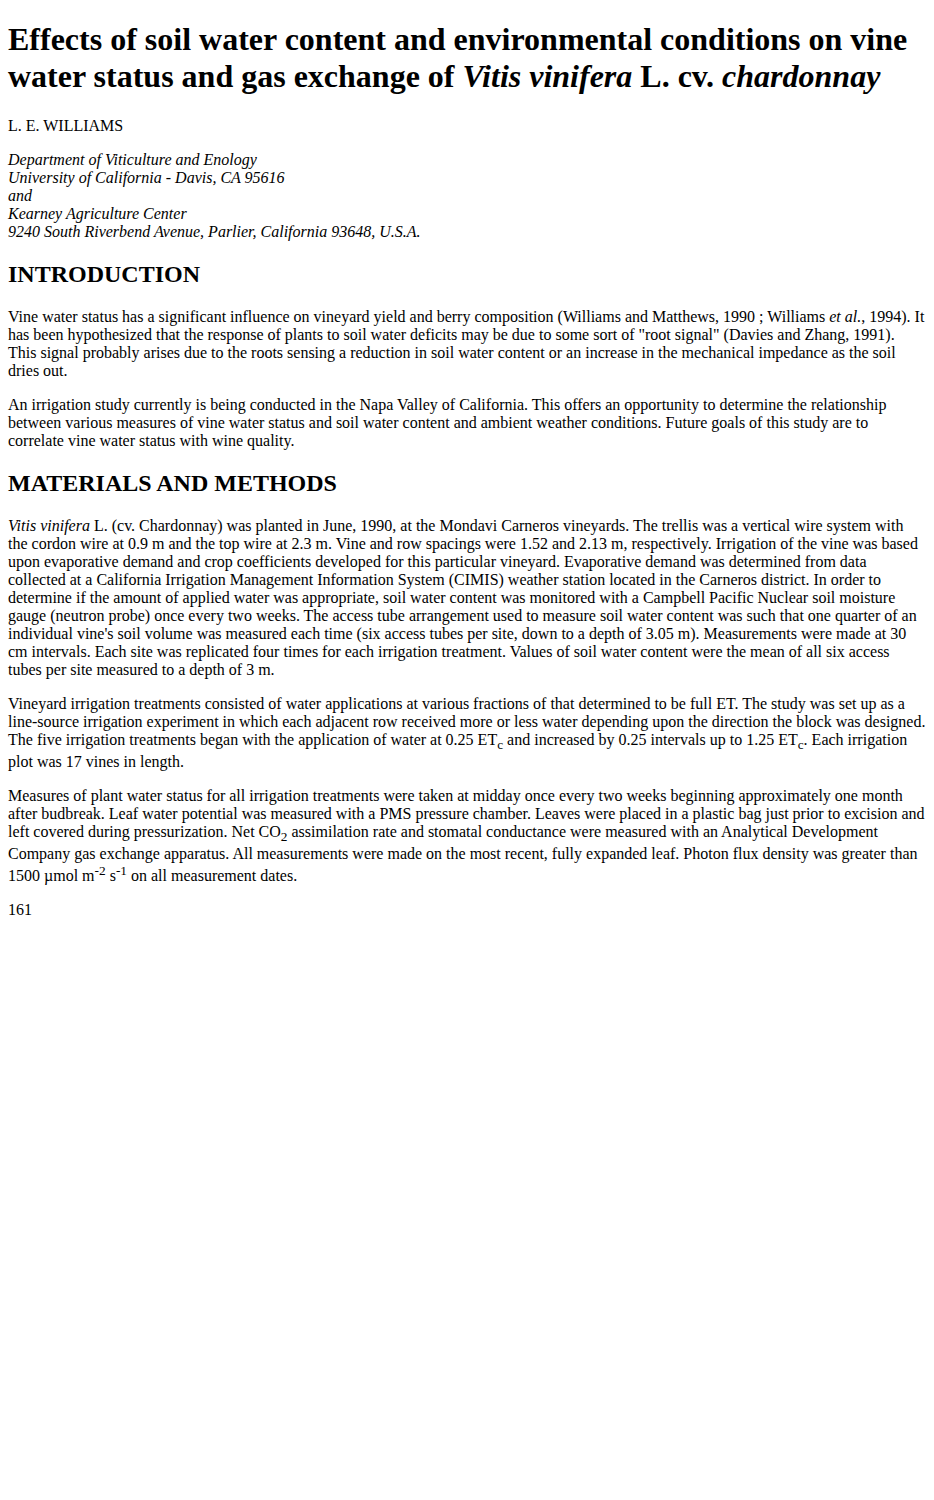Effects of soil water content and environmental conditions on vine water status and gas exchange of Vitis vinifera L. cv. chardonnay
L. E. WILLIAMS
Department of Viticulture and Enology
University of California - Davis, CA 95616
and
Kearney Agriculture Center
9240 South Riverbend Avenue, Parlier, California 93648, U.S.A.
INTRODUCTION
Vine water status has a significant influence on vineyard yield and berry composition (Williams and Matthews, 1990 ; Williams et al., 1994). It has been hypothesized that the response of plants to soil water deficits may be due to some sort of "root signal" (Davies and Zhang, 1991). This signal probably arises due to the roots sensing a reduction in soil water content or an increase in the mechanical impedance as the soil dries out.
An irrigation study currently is being conducted in the Napa Valley of California. This offers an opportunity to determine the relationship between various measures of vine water status and soil water content and ambient weather conditions. Future goals of this study are to correlate vine water status with wine quality.
MATERIALS AND METHODS
Vitis vinifera L. (cv. Chardonnay) was planted in June, 1990, at the Mondavi Carneros vineyards. The trellis was a vertical wire system with the cordon wire at 0.9 m and the top wire at 2.3 m. Vine and row spacings were 1.52 and 2.13 m, respectively. Irrigation of the vine was based upon evaporative demand and crop coefficients developed for this particular vineyard. Evaporative demand was determined from data collected at a California Irrigation Management Information System (CIMIS) weather station located in the Carneros district. In order to determine if the amount of applied water was appropriate, soil water content was monitored with a Campbell Pacific Nuclear soil moisture gauge (neutron probe) once every two weeks. The access tube arrangement used to measure soil water content was such that one quarter of an individual vine's soil volume was measured each time (six access tubes per site, down to a depth of 3.05 m). Measurements were made at 30 cm intervals. Each site was replicated four times for each irrigation treatment. Values of soil water content were the mean of all six access tubes per site measured to a depth of 3 m.
Vineyard irrigation treatments consisted of water applications at various fractions of that determined to be full ET. The study was set up as a line-source irrigation experiment in which each adjacent row received more or less water depending upon the direction the block was designed. The five irrigation treatments began with the application of water at 0.25 ETc and increased by 0.25 intervals up to 1.25 ETc. Each irrigation plot was 17 vines in length.
Measures of plant water status for all irrigation treatments were taken at midday once every two weeks beginning approximately one month after budbreak. Leaf water potential was measured with a PMS pressure chamber. Leaves were placed in a plastic bag just prior to excision and left covered during pressurization. Net CO2 assimilation rate and stomatal conductance were measured with an Analytical Development Company gas exchange apparatus. All measurements were made on the most recent, fully expanded leaf. Photon flux density was greater than 1500 µmol m-2 s-1 on all measurement dates.
161